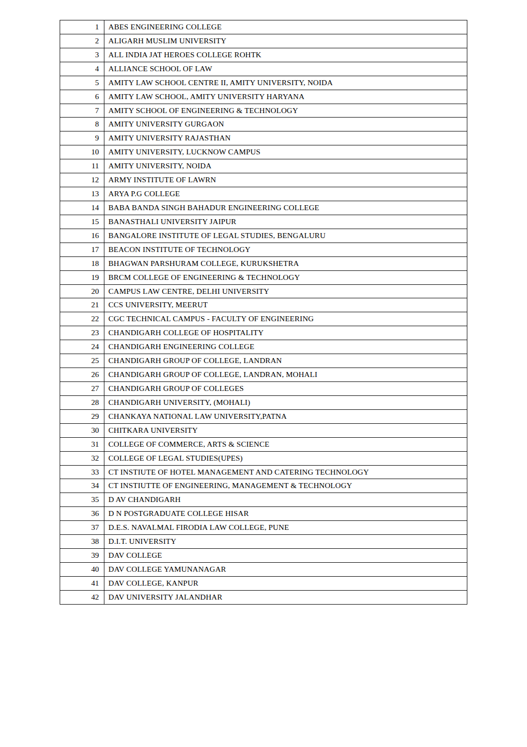| 1 | ABES ENGINEERING COLLEGE |
| 2 | ALIGARH MUSLIM UNIVERSITY |
| 3 | ALL INDIA JAT HEROES COLLEGE ROHTK |
| 4 | ALLIANCE SCHOOL OF LAW |
| 5 | AMITY LAW SCHOOL CENTRE II, AMITY UNIVERSITY, NOIDA |
| 6 | AMITY LAW SCHOOL, AMITY UNIVERSITY HARYANA |
| 7 | AMITY SCHOOL OF ENGINEERING & TECHNOLOGY |
| 8 | AMITY UNIVERSITY GURGAON |
| 9 | AMITY UNIVERSITY RAJASTHAN |
| 10 | AMITY UNIVERSITY, LUCKNOW CAMPUS |
| 11 | AMITY UNIVERSITY, NOIDA |
| 12 | ARMY INSTITUTE OF LAWRN |
| 13 | ARYA P.G COLLEGE |
| 14 | BABA BANDA SINGH BAHADUR ENGINEERING COLLEGE |
| 15 | BANASTHALI UNIVERSITY JAIPUR |
| 16 | BANGALORE INSTITUTE OF LEGAL STUDIES, BENGALURU |
| 17 | BEACON INSTITUTE OF TECHNOLOGY |
| 18 | BHAGWAN PARSHURAM COLLEGE, KURUKSHETRA |
| 19 | BRCM COLLEGE OF ENGINEERING & TECHNOLOGY |
| 20 | CAMPUS LAW CENTRE, DELHI UNIVERSITY |
| 21 | CCS UNIVERSITY, MEERUT |
| 22 | CGC TECHNICAL CAMPUS - FACULTY OF ENGINEERING |
| 23 | CHANDIGARH COLLEGE OF HOSPITALITY |
| 24 | CHANDIGARH ENGINEERING COLLEGE |
| 25 | CHANDIGARH GROUP OF COLLEGE, LANDRAN |
| 26 | CHANDIGARH GROUP OF COLLEGE, LANDRAN, MOHALI |
| 27 | CHANDIGARH GROUP OF COLLEGES |
| 28 | CHANDIGARH UNIVERSITY, (MOHALI) |
| 29 | CHANKAYA NATIONAL LAW UNIVERSITY,PATNA |
| 30 | CHITKARA UNIVERSITY |
| 31 | COLLEGE OF COMMERCE, ARTS & SCIENCE |
| 32 | COLLEGE OF LEGAL STUDIES(UPES) |
| 33 | CT INSTIUTE OF HOTEL MANAGEMENT AND CATERING TECHNOLOGY |
| 34 | CT INSTIUTTE OF ENGINEERING, MANAGEMENT & TECHNOLOGY |
| 35 | D AV CHANDIGARH |
| 36 | D N POSTGRADUATE COLLEGE HISAR |
| 37 | D.E.S. NAVALMAL FIRODIA LAW COLLEGE, PUNE |
| 38 | D.I.T. UNIVERSITY |
| 39 | DAV COLLEGE |
| 40 | DAV COLLEGE YAMUNANAGAR |
| 41 | DAV COLLEGE, KANPUR |
| 42 | DAV UNIVERSITY JALANDHAR |